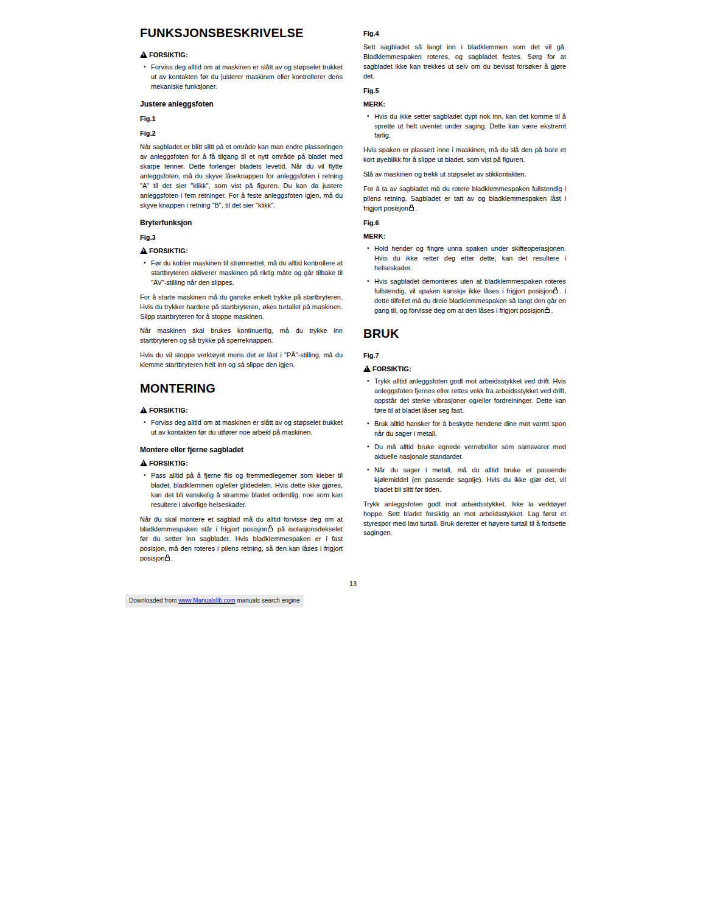FUNKSJONSBESKRIVELSE
FORSIKTIG:
Forviss deg alltid om at maskinen er slått av og støpselet trukket ut av kontakten før du justerer maskinen eller kontrollerer dens mekaniske funksjoner.
Justere anleggsfoten
Fig.1
Fig.2
Når sagbladet er blitt slitt på et område kan man endre plasseringen av anleggsfoten for å få tilgang til et nytt område på bladet med skarpe tenner. Dette forlenger bladets levetid. Når du vil flytte anleggsfoten, må du skyve låseknappen for anleggsfoten i retning "A" til det sier "klikk", som vist på figuren. Du kan da justere anleggsfoten i fem retninger. For å feste anleggsfoten igjen, må du skyve knappen i retning "B", til det sier "klikk".
Bryterfunksjon
Fig.3
FORSIKTIG:
Før du kobler maskinen til strømnettet, må du alltid kontrollere at startbryteren aktiverer maskinen på riktig måte og går tilbake til "AV"-stilling når den slippes.
For å starte maskinen må du ganske enkelt trykke på startbryteren. Hvis du trykker hardere på startbryteren, økes turtallet på maskinen. Slipp startbryteren for å stoppe maskinen.
Når maskinen skal brukes kontinuerlig, må du trykke inn startbryteren og så trykke på sperreknappen.
Hvis du vil stoppe verktøyet mens det er låst i "PÅ"-stilling, må du klemme startbryteren helt inn og så slippe den igjen.
MONTERING
FORSIKTIG:
Forviss deg alltid om at maskinen er slått av og støpselet trukket ut av kontakten før du utfører noe arbeid på maskinen.
Montere eller fjerne sagbladet
FORSIKTIG:
Pass alltid på å fjerne flis og fremmedlegemer som kleber til bladet, bladklemmen og/eller glidedelen. Hvis dette ikke gjøres, kan det bli vanskelig å stramme bladet ordentlig, noe som kan resultere i alvorlige helseskader.
Når du skal montere et sagblad må du alltid forvisse deg om at bladklemmespaken står i frigjort posisjon på isolasjonsdekselet før du setter inn sagbladet. Hvis bladklemmespaken er i fast posisjon, må den roteres i pilens retning, så den kan låses i frigjort posisjon .
Fig.4
Sett sagbladet så langt inn i bladklemmen som det vil gå. Bladklemmespaken roteres, og sagbladet festes. Sørg for at sagbladet ikke kan trekkes ut selv om du bevisst forsøker å gjøre det.
Fig.5
MERK:
Hvis du ikke setter sagbladet dypt nok inn, kan det komme til å sprette ut helt uventet under saging. Dette kan være ekstremt farlig.
Hvis spaken er plassert inne i maskinen, må du slå den på bare et kort øyeblikk for å slippe ut bladet, som vist på figuren.
Slå av maskinen og trekk ut støpselet av stikkontakten.
For å ta av sagbladet må du rotere bladklemmespaken fullstendig i pilens retning. Sagbladet er tatt av og bladklemmespaken låst i frigjort posisjon .
Fig.6
MERK:
Hold hender og fingre unna spaken under skifteoperasjonen. Hvis du ikke retter deg etter dette, kan det resultere i helseskader.
Hvis sagbladet demonteres uten at bladklemmespaken roteres fullstendig, vil spaken kanskje ikke låses i frigjort posisjon . I dette tilfellet må du dreie bladklemmespaken så langt den går en gang til, og forvisse deg om at den låses i frigjort posisjon .
BRUK
Fig.7
FORSIKTIG:
Trykk alltid anleggsfoten godt mot arbeidsstykket ved drift. Hvis anleggsfoten fjernes eller rettes vekk fra arbeidsstykket ved drift, oppstår det sterke vibrasjoner og/eller fordreininger. Dette kan føre til at bladet låser seg fast.
Bruk alltid hansker for å beskytte hendene dine mot varmt spon når du sager i metall.
Du må alltid bruke egnede vernebriller som samsvarer med aktuelle nasjonale standarder.
Når du sager i metall, må du alltid bruke et passende kjølemiddel (en passende sagolje). Hvis du ikke gjør det, vil bladet bli slitt før tiden.
Trykk anleggsfoten godt mot arbeidsstykket. Ikke la verktøyet hoppe. Sett bladet forsiktig an mot arbeidsstykket. Lag først et styrespor med lavt turtall. Bruk deretter et høyere turtall til å fortsette sagingen.
13
Downloaded from www.Manualslib.com manuals search engine